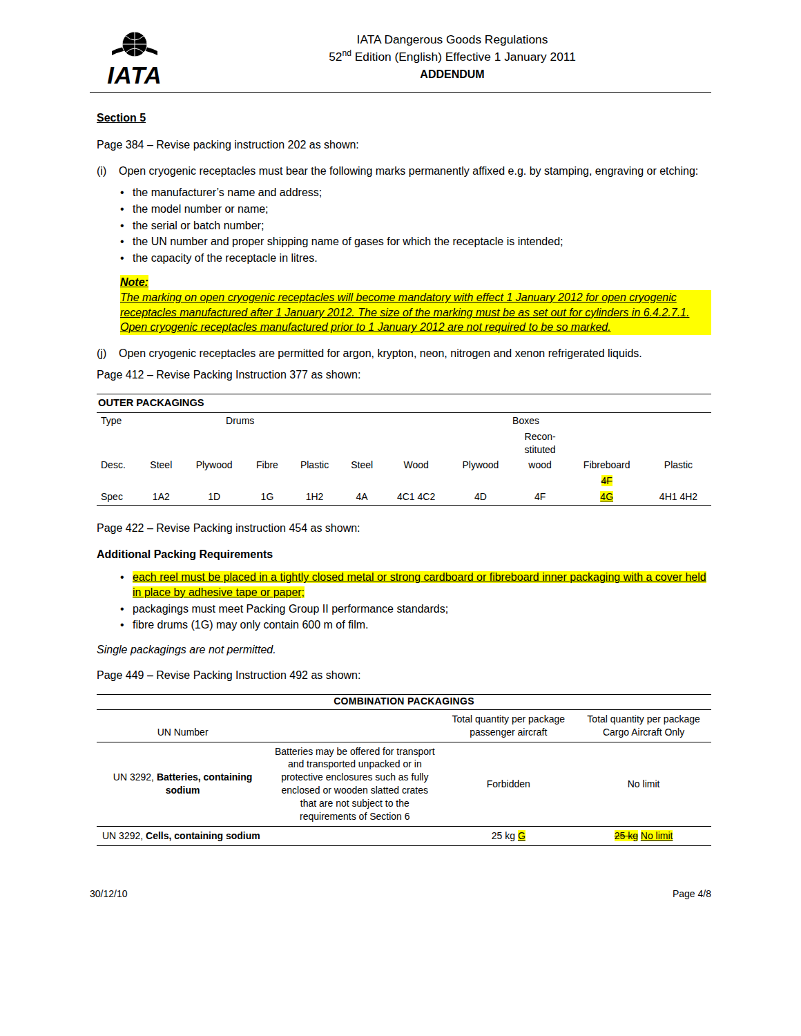IATA
IATA Dangerous Goods Regulations
52nd Edition (English) Effective 1 January 2011
ADDENDUM
Section 5
Page 384 – Revise packing instruction 202 as shown:
(i)
Open cryogenic receptacles must bear the following marks permanently affixed e.g. by stamping, engraving or etching:
the manufacturer’s name and address;
the model number or name;
the serial or batch number;
the UN number and proper shipping name of gases for which the receptacle is intended;
the capacity of the receptacle in litres.
Note: The marking on open cryogenic receptacles will become mandatory with effect 1 January 2012 for open cryogenic receptacles manufactured after 1 January 2012. The size of the marking must be as set out for cylinders in 6.4.2.7.1. Open cryogenic receptacles manufactured prior to 1 January 2012 are not required to be so marked.
(j)
Open cryogenic receptacles are permitted for argon, krypton, neon, nitrogen and xenon refrigerated liquids.
Page 412 – Revise Packing Instruction 377 as shown:
OUTER PACKAGINGS
| Type | Drums | Boxes |
| | | | | | | | | Recon- stituted | | |
| Desc. | Steel | Plywood | Fibre | Plastic | Steel | Wood | Plywood | wood | Fibreboard | Plastic |
| | | | | | | | | | 4F | |
| Spec | 1A2 | 1D | 1G | 1H2 | 4A | 4C1 4C2 | 4D | 4F | 4G | 4H1 4H2 |
Page 422 – Revise Packing instruction 454 as shown:
Additional Packing Requirements
each reel must be placed in a tightly closed metal or strong cardboard or fibreboard inner packaging with a cover held in place by adhesive tape or paper;
packagings must meet Packing Group II performance standards;
fibre drums (1G) may only contain 600 m of film.
Single packagings are not permitted.
Page 449 – Revise Packing Instruction 492 as shown:
COMBINATION PACKAGINGS
| UN Number | | Total quantity per package passenger aircraft | Total quantity per package Cargo Aircraft Only |
| --- | --- | --- | --- |
| UN 3292, Batteries, containing sodium | Batteries may be offered for transport and transported unpacked or in protective enclosures such as fully enclosed or wooden slatted crates that are not subject to the requirements of Section 6 | Forbidden | No limit |
| UN 3292, Cells, containing sodium | | 25 kg G | 25 kg No limit |
30/12/10
Page 4/8